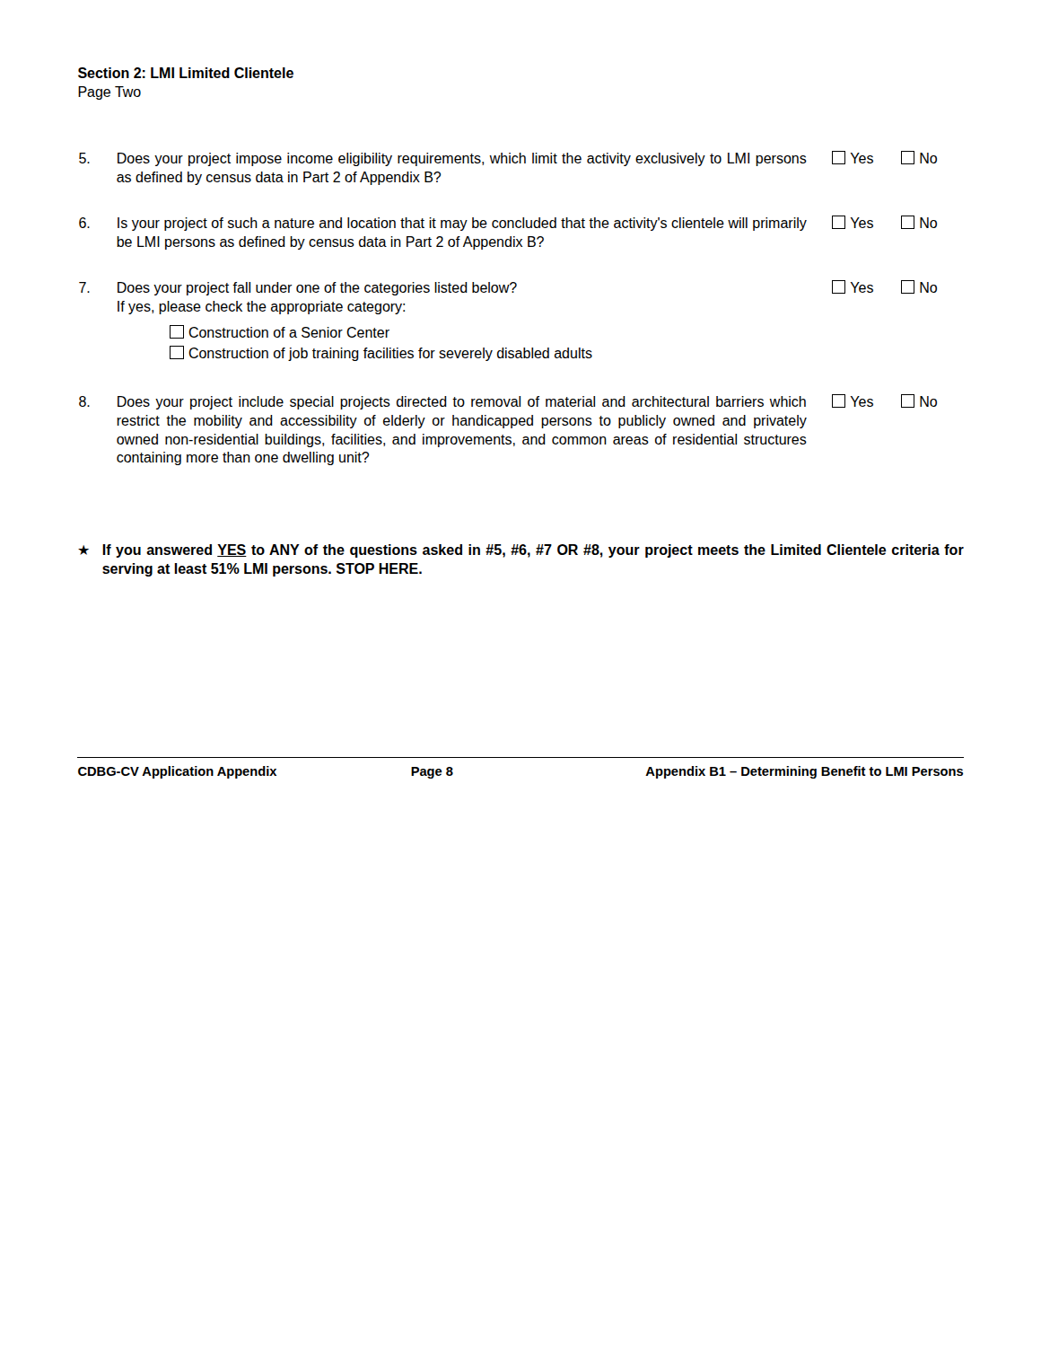Section 2: LMI Limited Clientele
Page Two
| 5. | Does your project impose income eligibility requirements, which limit the activity exclusively to LMI persons as defined by census data in Part 2 of Appendix B? | Yes | No |
| 6. | Is your project of such a nature and location that it may be concluded that the activity's clientele will primarily be LMI persons as defined by census data in Part 2 of Appendix B? | Yes | No |
| 7. | Does your project fall under one of the categories listed below? If yes, please check the appropriate category: Construction of a Senior Center Construction of job training facilities for severely disabled adults | Yes | No |
| 8. | Does your project include special projects directed to removal of material and architectural barriers which restrict the mobility and accessibility of elderly or handicapped persons to publicly owned and privately owned non-residential buildings, facilities, and improvements, and common areas of residential structures containing more than one dwelling unit? | Yes | No |
★
If you answered YES to ANY of the questions asked in #5, #6, #7 OR #8, your project meets the Limited Clientele criteria for serving at least 51% LMI persons. STOP HERE.
| CDBG-CV Application Appendix | Page 8 | Appendix B1 – Determining Benefit to LMI Persons |